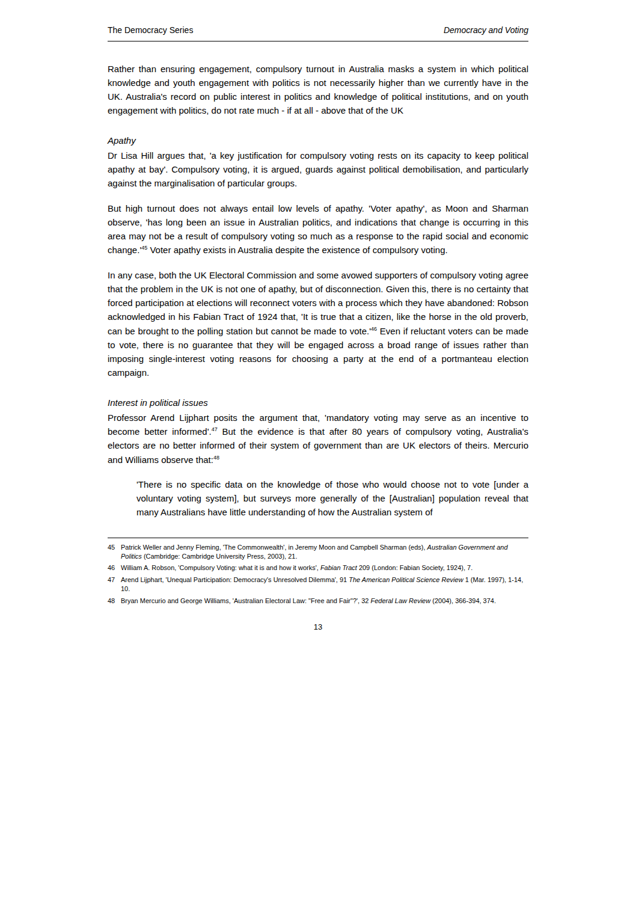The Democracy Series Democracy and Voting
Rather than ensuring engagement, compulsory turnout in Australia masks a system in which political knowledge and youth engagement with politics is not necessarily higher than we currently have in the UK. Australia's record on public interest in politics and knowledge of political institutions, and on youth engagement with politics, do not rate much - if at all - above that of the UK
Apathy
Dr Lisa Hill argues that, 'a key justification for compulsory voting rests on its capacity to keep political apathy at bay'. Compulsory voting, it is argued, guards against political demobilisation, and particularly against the marginalisation of particular groups.
But high turnout does not always entail low levels of apathy. 'Voter apathy', as Moon and Sharman observe, 'has long been an issue in Australian politics, and indications that change is occurring in this area may not be a result of compulsory voting so much as a response to the rapid social and economic change.'45 Voter apathy exists in Australia despite the existence of compulsory voting.
In any case, both the UK Electoral Commission and some avowed supporters of compulsory voting agree that the problem in the UK is not one of apathy, but of disconnection. Given this, there is no certainty that forced participation at elections will reconnect voters with a process which they have abandoned: Robson acknowledged in his Fabian Tract of 1924 that, 'It is true that a citizen, like the horse in the old proverb, can be brought to the polling station but cannot be made to vote.'46 Even if reluctant voters can be made to vote, there is no guarantee that they will be engaged across a broad range of issues rather than imposing single-interest voting reasons for choosing a party at the end of a portmanteau election campaign.
Interest in political issues
Professor Arend Lijphart posits the argument that, 'mandatory voting may serve as an incentive to become better informed'.47 But the evidence is that after 80 years of compulsory voting, Australia's electors are no better informed of their system of government than are UK electors of theirs. Mercurio and Williams observe that:48
'There is no specific data on the knowledge of those who would choose not to vote [under a voluntary voting system], but surveys more generally of the [Australian] population reveal that many Australians have little understanding of how the Australian system of
45 Patrick Weller and Jenny Fleming, 'The Commonwealth', in Jeremy Moon and Campbell Sharman (eds), Australian Government and Politics (Cambridge: Cambridge University Press, 2003), 21.
46 William A. Robson, 'Compulsory Voting: what it is and how it works', Fabian Tract 209 (London: Fabian Society, 1924), 7.
47 Arend Lijphart, 'Unequal Participation: Democracy's Unresolved Dilemma', 91 The American Political Science Review 1 (Mar. 1997), 1-14, 10.
48 Bryan Mercurio and George Williams, 'Australian Electoral Law: "Free and Fair"?', 32 Federal Law Review (2004), 366-394, 374.
13